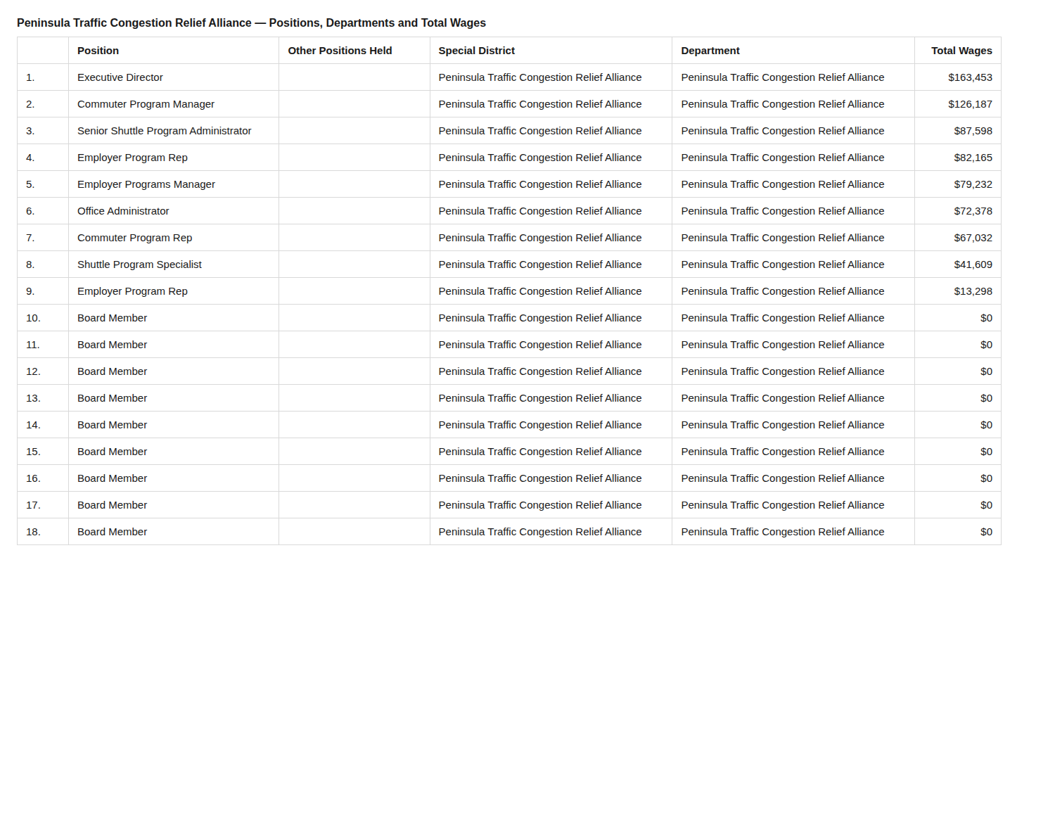Peninsula Traffic Congestion Relief Alliance — Positions, Departments and Total Wages
| | Position | Other Positions Held | Special District | Department | Total Wages |
| --- | --- | --- | --- | --- | --- |
| 1. | Executive Director | | Peninsula Traffic Congestion Relief Alliance | Peninsula Traffic Congestion Relief Alliance | $163,453 |
| 2. | Commuter Program Manager | | Peninsula Traffic Congestion Relief Alliance | Peninsula Traffic Congestion Relief Alliance | $126,187 |
| 3. | Senior Shuttle Program Administrator | | Peninsula Traffic Congestion Relief Alliance | Peninsula Traffic Congestion Relief Alliance | $87,598 |
| 4. | Employer Program Rep | | Peninsula Traffic Congestion Relief Alliance | Peninsula Traffic Congestion Relief Alliance | $82,165 |
| 5. | Employer Programs Manager | | Peninsula Traffic Congestion Relief Alliance | Peninsula Traffic Congestion Relief Alliance | $79,232 |
| 6. | Office Administrator | | Peninsula Traffic Congestion Relief Alliance | Peninsula Traffic Congestion Relief Alliance | $72,378 |
| 7. | Commuter Program Rep | | Peninsula Traffic Congestion Relief Alliance | Peninsula Traffic Congestion Relief Alliance | $67,032 |
| 8. | Shuttle Program Specialist | | Peninsula Traffic Congestion Relief Alliance | Peninsula Traffic Congestion Relief Alliance | $41,609 |
| 9. | Employer Program Rep | | Peninsula Traffic Congestion Relief Alliance | Peninsula Traffic Congestion Relief Alliance | $13,298 |
| 10. | Board Member | | Peninsula Traffic Congestion Relief Alliance | Peninsula Traffic Congestion Relief Alliance | $0 |
| 11. | Board Member | | Peninsula Traffic Congestion Relief Alliance | Peninsula Traffic Congestion Relief Alliance | $0 |
| 12. | Board Member | | Peninsula Traffic Congestion Relief Alliance | Peninsula Traffic Congestion Relief Alliance | $0 |
| 13. | Board Member | | Peninsula Traffic Congestion Relief Alliance | Peninsula Traffic Congestion Relief Alliance | $0 |
| 14. | Board Member | | Peninsula Traffic Congestion Relief Alliance | Peninsula Traffic Congestion Relief Alliance | $0 |
| 15. | Board Member | | Peninsula Traffic Congestion Relief Alliance | Peninsula Traffic Congestion Relief Alliance | $0 |
| 16. | Board Member | | Peninsula Traffic Congestion Relief Alliance | Peninsula Traffic Congestion Relief Alliance | $0 |
| 17. | Board Member | | Peninsula Traffic Congestion Relief Alliance | Peninsula Traffic Congestion Relief Alliance | $0 |
| 18. | Board Member | | Peninsula Traffic Congestion Relief Alliance | Peninsula Traffic Congestion Relief Alliance | $0 |